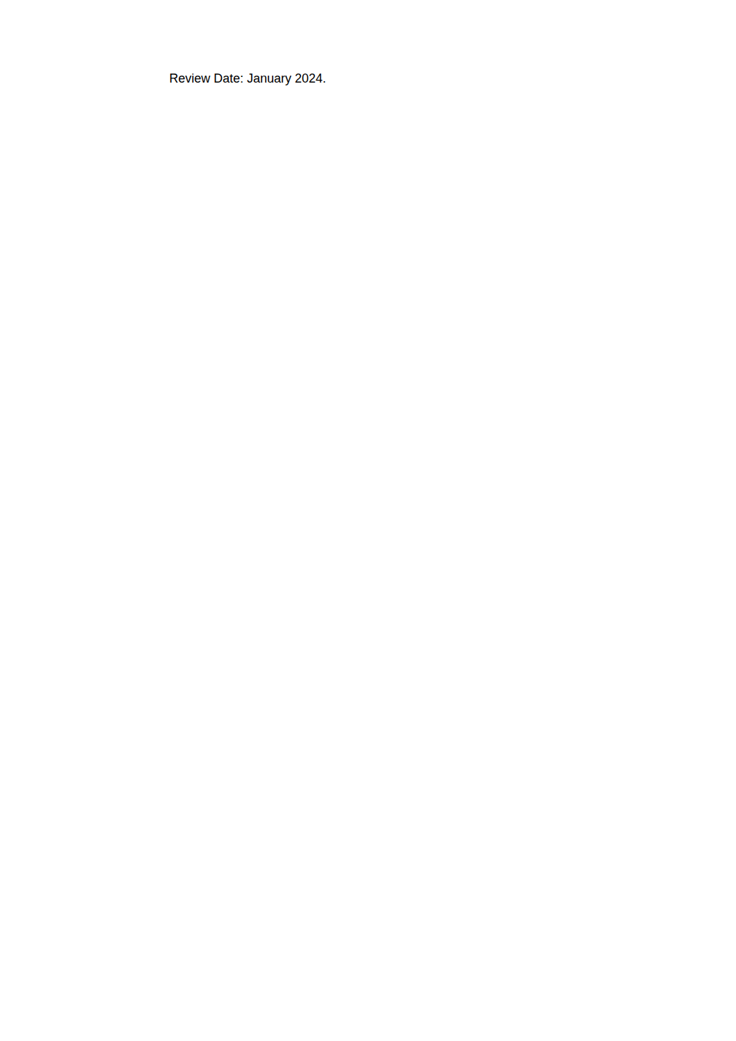Review Date: January 2024.